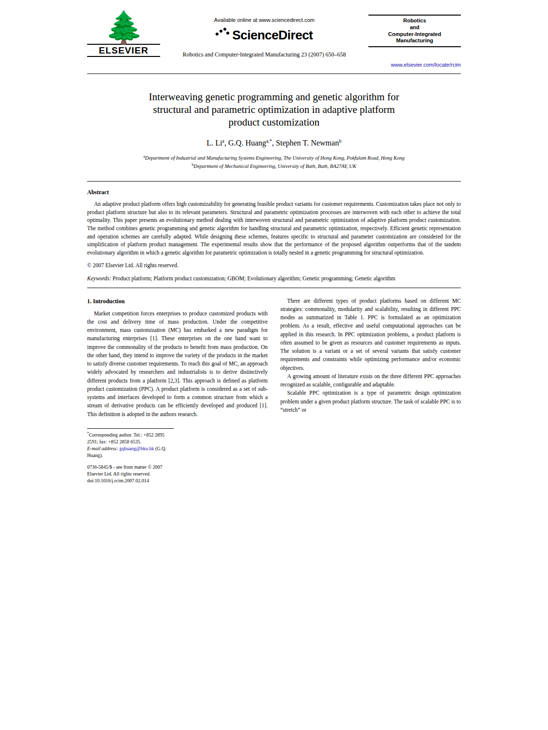🌲
ELSEVIER
Available online at www.sciencedirect.com
ScienceDirect
Robotics and Computer-Integrated Manufacturing 23 (2007) 650–658
Robotics and Computer-Integrated Manufacturing
www.elsevier.com/locate/rcim
Interweaving genetic programming and genetic algorithm for
structural and parametric optimization in adaptive platform
product customization
L. Lia, G.Q. Huanga,*, Stephen T. Newmanb
aDepartment of Industrial and Manufacturing Systems Engineering, The University of Hong Kong, Pokfulam Road, Hong Kong
bDepartment of Mechanical Engineering, University of Bath, Bath, BA27AY, UK
Abstract
An adaptive product platform offers high customizability for generating feasible product variants for customer requirements. Customization takes place not only to product platform structure but also to its relevant parameters. Structural and parametric optimization processes are interwoven with each other to achieve the total optimality. This paper presents an evolutionary method dealing with interwoven structural and parametric optimization of adaptive platform product customization. The method combines genetic programming and genetic algorithm for handling structural and parametric optimization, respectively. Efficient genetic representation and operation schemes are carefully adapted. While designing these schemes, features specific to structural and parameter customization are considered for the simplification of platform product management. The experimental results show that the performance of the proposed algorithm outperforms that of the tandem evolutionary algorithm in which a genetic algorithm for parametric optimization is totally nested in a genetic programming for structural optimization.
© 2007 Elsevier Ltd. All rights reserved.
Keywords: Product platform; Platform product customization; GBOM; Evolutionary algorithm; Genetic programming; Genetic algorithm
1. Introduction
Market competition forces enterprises to produce customized products with the cost and delivery time of mass production. Under the competitive environment, mass customization (MC) has embarked a new paradigm for manufacturing enterprises [1]. These enterprises on the one hand want to improve the commonality of the products to benefit from mass production. On the other hand, they intend to improve the variety of the products in the market to satisfy diverse customer requirements. To reach this goal of MC, an approach widely advocated by researchers and industrialists is to derive distinctively different products from a platform [2,3]. This approach is defined as platform product customization (PPC). A product platform is considered as a set of sub-systems and interfaces developed to form a common structure from which a stream of derivative products can be efficiently developed and produced [1]. This definition is adopted in the authors research.
There are different types of product platforms based on different MC strategies: commonality, modularity and scalability, resulting in different PPC modes as summarized in Table 1. PPC is formulated as an optimization problem. As a result, effective and useful computational approaches can be applied in this research. In PPC optimization problems, a product platform is often assumed to be given as resources and customer requirements as inputs. The solution is a variant or a set of several variants that satisfy customer requirements and constraints while optimizing performance and/or economic objectives.
A growing amount of literature exists on the three different PPC approaches recognized as scalable, configurable and adaptable.
Scalable PPC optimization is a type of parametric design optimization problem under a given product platform structure. The task of scalable PPC is to “stretch” or
*Corresponding author. Tel.: +852 2895 2591; fax: +852 2858 6535.
E-mail address: gqhuang@hku.hk (G.Q. Huang).
0736-5845/$ - see front matter © 2007 Elsevier Ltd. All rights reserved.
doi:10.1016/j.rcim.2007.02.014